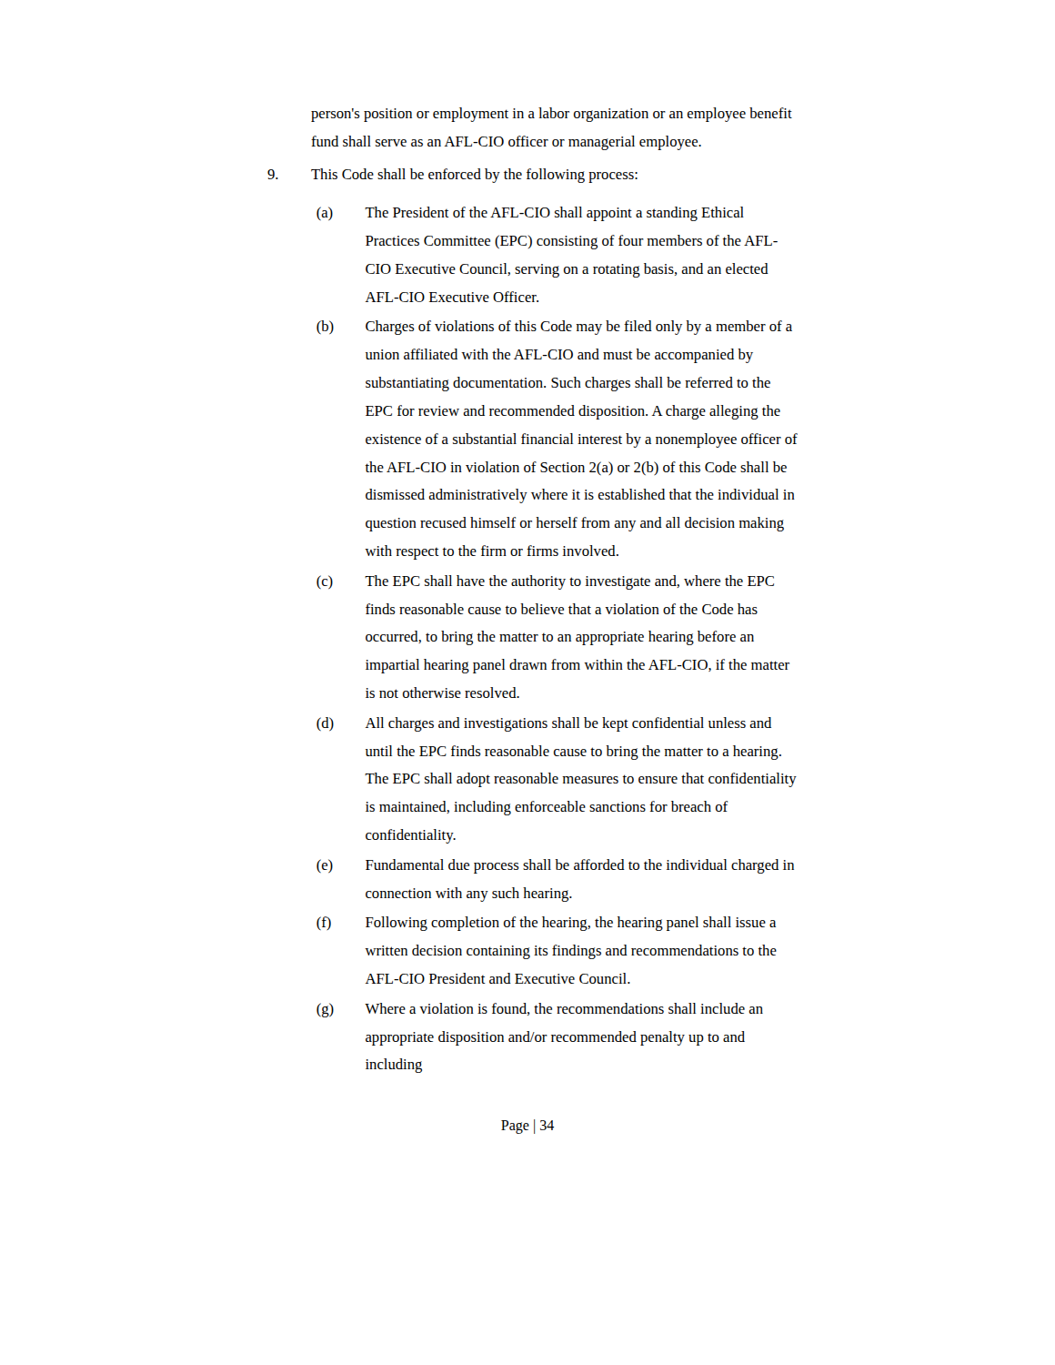person's position or employment in a labor organization or an employee benefit fund shall serve as an AFL-CIO officer or managerial employee.
9.
This Code shall be enforced by the following process:
(a)
The President of the AFL-CIO shall appoint a standing Ethical Practices Committee (EPC) consisting of four members of the AFL-CIO Executive Council, serving on a rotating basis, and an elected AFL-CIO Executive Officer.
(b)
Charges of violations of this Code may be filed only by a member of a union affiliated with the AFL-CIO and must be accompanied by substantiating documentation. Such charges shall be referred to the EPC for review and recommended disposition. A charge alleging the existence of a substantial financial interest by a nonemployee officer of the AFL-CIO in violation of Section 2(a) or 2(b) of this Code shall be dismissed administratively where it is established that the individual in question recused himself or herself from any and all decision making with respect to the firm or firms involved.
(c)
The EPC shall have the authority to investigate and, where the EPC finds reasonable cause to believe that a violation of the Code has occurred, to bring the matter to an appropriate hearing before an impartial hearing panel drawn from within the AFL-CIO, if the matter is not otherwise resolved.
(d)
All charges and investigations shall be kept confidential unless and until the EPC finds reasonable cause to bring the matter to a hearing. The EPC shall adopt reasonable measures to ensure that confidentiality is maintained, including enforceable sanctions for breach of confidentiality.
(e)
Fundamental due process shall be afforded to the individual charged in connection with any such hearing.
(f)
Following completion of the hearing, the hearing panel shall issue a written decision containing its findings and recommendations to the AFL-CIO President and Executive Council.
(g)
Where a violation is found, the recommendations shall include an appropriate disposition and/or recommended penalty up to and including
Page | 34